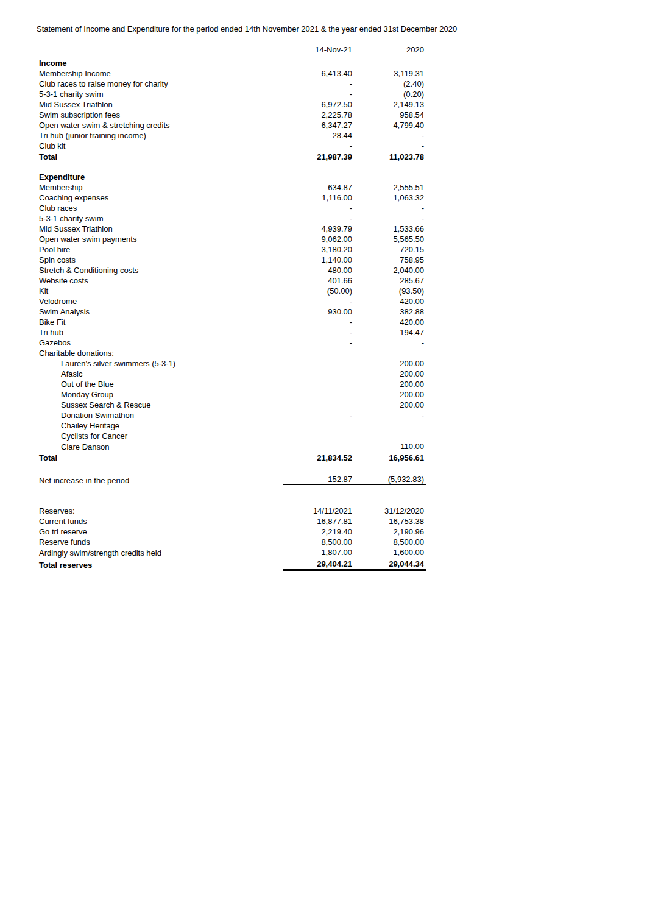Statement of Income and Expenditure for the period ended 14th November 2021 & the year ended 31st December 2020
| | 14-Nov-21 | 2020 |
| Income | | |
| Membership Income | 6,413.40 | 3,119.31 |
| Club races to raise money for charity | - | (2.40) |
| 5-3-1 charity swim | - | (0.20) |
| Mid Sussex Triathlon | 6,972.50 | 2,149.13 |
| Swim subscription fees | 2,225.78 | 958.54 |
| Open water swim & stretching credits | 6,347.27 | 4,799.40 |
| Tri hub (junior training income) | 28.44 | - |
| Club kit | - | - |
| Total | 21,987.39 | 11,023.78 |
| Expenditure | | |
| Membership | 634.87 | 2,555.51 |
| Coaching expenses | 1,116.00 | 1,063.32 |
| Club races | - | - |
| 5-3-1 charity swim | - | - |
| Mid Sussex Triathlon | 4,939.79 | 1,533.66 |
| Open water swim payments | 9,062.00 | 5,565.50 |
| Pool hire | 3,180.20 | 720.15 |
| Spin costs | 1,140.00 | 758.95 |
| Stretch & Conditioning costs | 480.00 | 2,040.00 |
| Website costs | 401.66 | 285.67 |
| Kit | (50.00) | (93.50) |
| Velodrome | - | 420.00 |
| Swim Analysis | 930.00 | 382.88 |
| Bike Fit | - | 420.00 |
| Tri hub | - | 194.47 |
| Gazebos | - | - |
| Charitable donations: | | |
| Lauren's silver swimmers (5-3-1) | | 200.00 |
| Afasic | | 200.00 |
| Out of the Blue | | 200.00 |
| Monday Group | | 200.00 |
| Sussex Search & Rescue | | 200.00 |
| Donation Swimathon | - | - |
| Chailey Heritage | | |
| Cyclists for Cancer | | |
| Clare Danson | | 110.00 |
| Total | 21,834.52 | 16,956.61 |
| Net increase in the period | 152.87 | (5,932.83) |
| Reserves: | 14/11/2021 | 31/12/2020 |
| Current funds | 16,877.81 | 16,753.38 |
| Go tri reserve | 2,219.40 | 2,190.96 |
| Reserve funds | 8,500.00 | 8,500.00 |
| Ardingly swim/strength credits held | 1,807.00 | 1,600.00 |
| Total reserves | 29,404.21 | 29,044.34 |